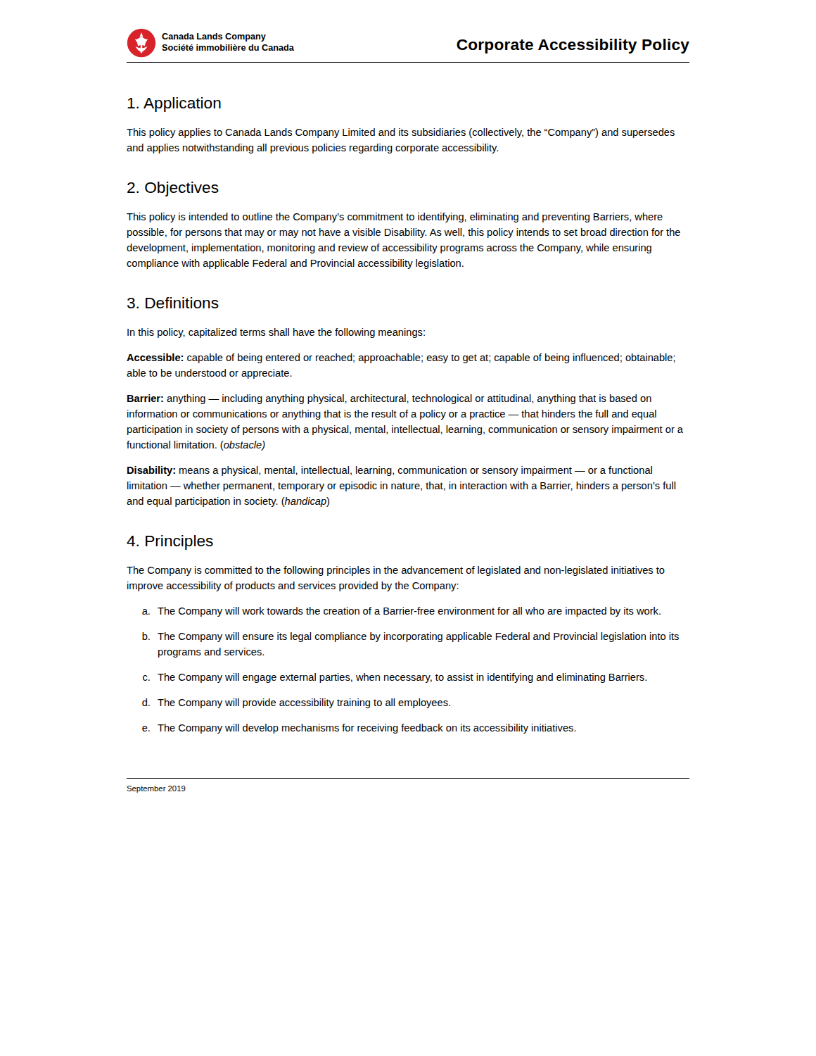Canada Lands Company
Société immobilière du Canada
Corporate Accessibility Policy
1. Application
This policy applies to Canada Lands Company Limited and its subsidiaries (collectively, the “Company”) and supersedes and applies notwithstanding all previous policies regarding corporate accessibility.
2. Objectives
This policy is intended to outline the Company’s commitment to identifying, eliminating and preventing Barriers, where possible, for persons that may or may not have a visible Disability. As well, this policy intends to set broad direction for the development, implementation, monitoring and review of accessibility programs across the Company, while ensuring compliance with applicable Federal and Provincial accessibility legislation.
3. Definitions
In this policy, capitalized terms shall have the following meanings:
Accessible: capable of being entered or reached; approachable; easy to get at; capable of being influenced; obtainable; able to be understood or appreciate.
Barrier: anything — including anything physical, architectural, technological or attitudinal, anything that is based on information or communications or anything that is the result of a policy or a practice — that hinders the full and equal participation in society of persons with a physical, mental, intellectual, learning, communication or sensory impairment or a functional limitation. (obstacle)
Disability: means a physical, mental, intellectual, learning, communication or sensory impairment — or a functional limitation — whether permanent, temporary or episodic in nature, that, in interaction with a Barrier, hinders a person’s full and equal participation in society. (handicap)
4. Principles
The Company is committed to the following principles in the advancement of legislated and non-legislated initiatives to improve accessibility of products and services provided by the Company:
The Company will work towards the creation of a Barrier-free environment for all who are impacted by its work.
The Company will ensure its legal compliance by incorporating applicable Federal and Provincial legislation into its programs and services.
The Company will engage external parties, when necessary, to assist in identifying and eliminating Barriers.
The Company will provide accessibility training to all employees.
The Company will develop mechanisms for receiving feedback on its accessibility initiatives.
September 2019